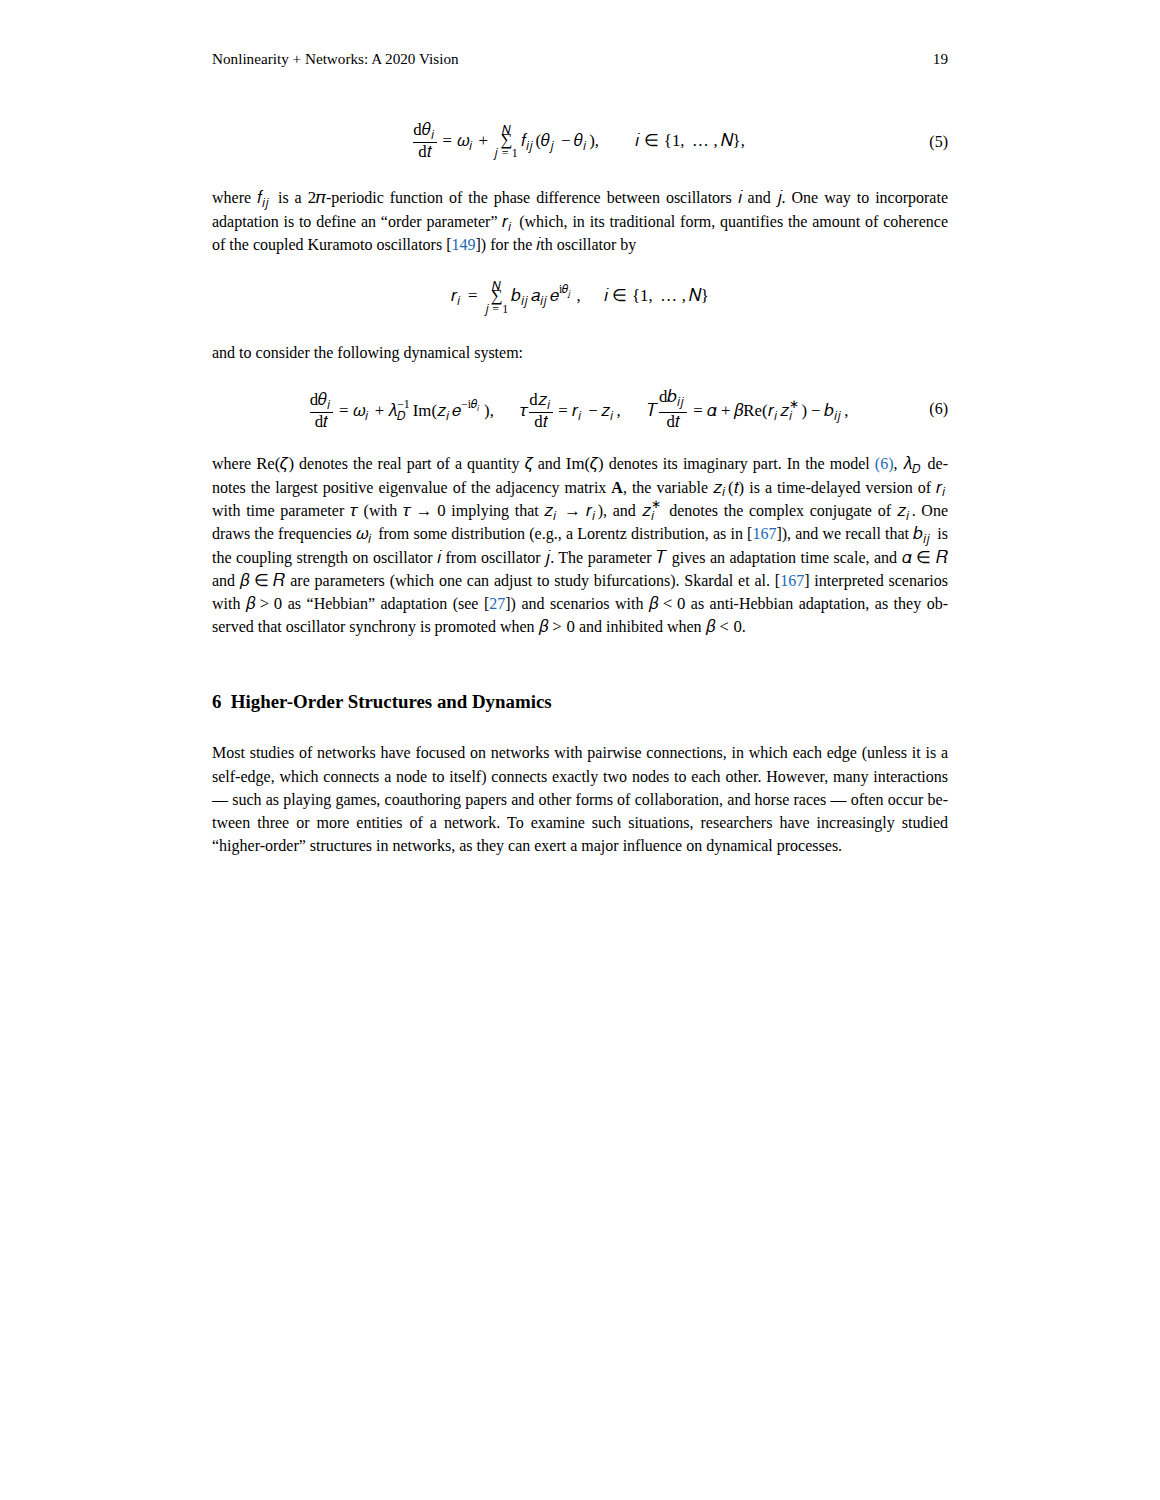Nonlinearity + Networks: A 2020 Vision 19
dθi dt = ωi + ∑ j=1 N fij ( θj − θi ) , i ∈ { 1,…,N } , (5)
where fij is a 2π-periodic function of the phase difference between oscillators i and j. One way to incorporate adaptation is to define an “order parameter” ri (which, in its traditional form, quantifies the amount of coherence of the coupled Kuramoto oscillators [149]) for the ith oscillator by
ri = ∑ j=1 N bij aij eiθj , i ∈ { 1,…,N }
and to consider the following dynamical system:
dθi dt = ωi + λD−1 Im ( zi e−iθi ) , τ dzi dt = ri − zi , T dbij dt = α + β Re ( ri zi∗ ) − bij , (6)
where Re(ζ) denotes the real part of a quantity ζ and Im(ζ) denotes its imaginary part. In the model (6), λD denotes the largest positive eigenvalue of the adjacency matrix A, the variable zi(t) is a time-delayed version of ri with time parameter τ (with τ→0 implying that zi→ri), and zi∗ denotes the complex conjugate of zi. One draws the frequencies ωi from some distribution (e.g., a Lorentz distribution, as in [167]), and we recall that bij is the coupling strength on oscillator i from oscillator j. The parameter T gives an adaptation time scale, and α∈R and β∈R are parameters (which one can adjust to study bifurcations). Skardal et al. [167] interpreted scenarios with β>0 as “Hebbian” adaptation (see [27]) and scenarios with β<0 as anti-Hebbian adaptation, as they observed that oscillator synchrony is promoted when β>0 and inhibited when β<0.
6 Higher-Order Structures and Dynamics
Most studies of networks have focused on networks with pairwise connections, in which each edge (unless it is a self-edge, which connects a node to itself) connects exactly two nodes to each other. However, many interactions — such as playing games, coauthoring papers and other forms of collaboration, and horse races — often occur between three or more entities of a network. To examine such situations, researchers have increasingly studied “higher-order” structures in networks, as they can exert a major influence on dynamical processes.